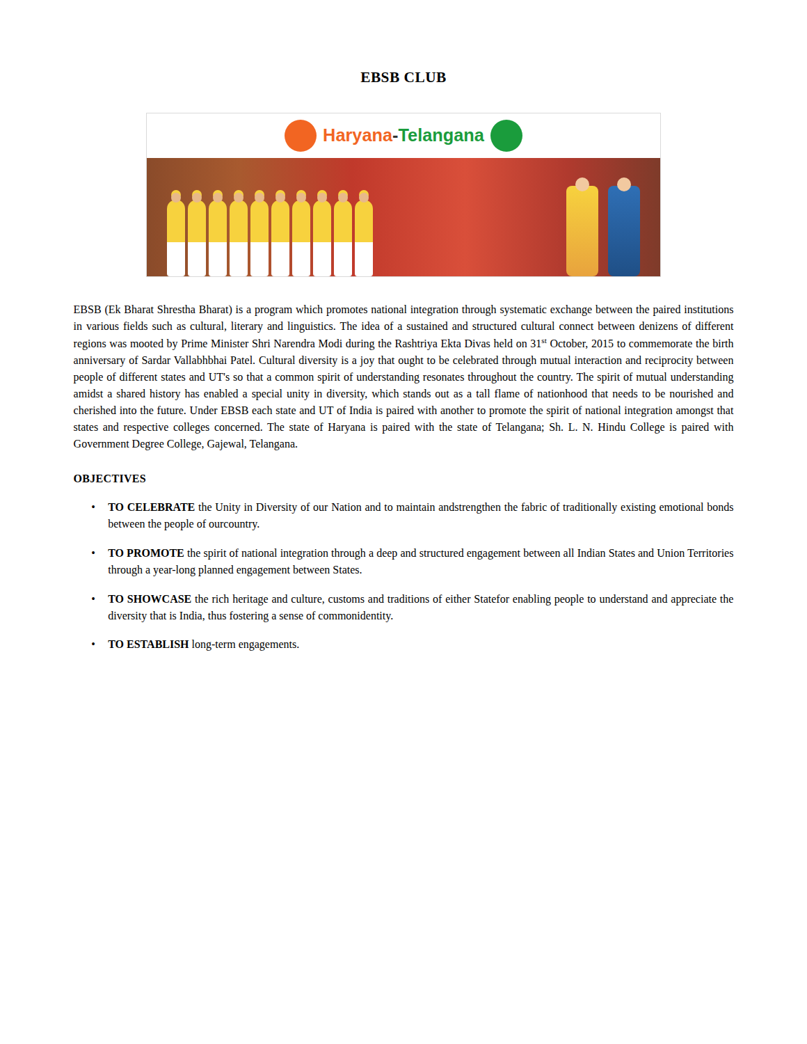EBSB CLUB
Haryana-Telangana
EBSB (Ek Bharat Shrestha Bharat) is a program which promotes national integration through systematic exchange between the paired institutions in various fields such as cultural, literary and linguistics. The idea of a sustained and structured cultural connect between denizens of different regions was mooted by Prime Minister Shri Narendra Modi during the Rashtriya Ekta Divas held on 31st October, 2015 to commemorate the birth anniversary of Sardar Vallabhbhai Patel. Cultural diversity is a joy that ought to be celebrated through mutual interaction and reciprocity between people of different states and UT's so that a common spirit of understanding resonates throughout the country. The spirit of mutual understanding amidst a shared history has enabled a special unity in diversity, which stands out as a tall flame of nationhood that needs to be nourished and cherished into the future. Under EBSB each state and UT of India is paired with another to promote the spirit of national integration amongst that states and respective colleges concerned. The state of Haryana is paired with the state of Telangana; Sh. L. N. Hindu College is paired with Government Degree College, Gajewal, Telangana.
OBJECTIVES
TO CELEBRATE the Unity in Diversity of our Nation and to maintain andstrengthen the fabric of traditionally existing emotional bonds between the people of ourcountry.
TO PROMOTE the spirit of national integration through a deep and structured engagement between all Indian States and Union Territories through a year-long planned engagement between States.
TO SHOWCASE the rich heritage and culture, customs and traditions of either Statefor enabling people to understand and appreciate the diversity that is India, thus fostering a sense of commonidentity.
TO ESTABLISH long-term engagements.